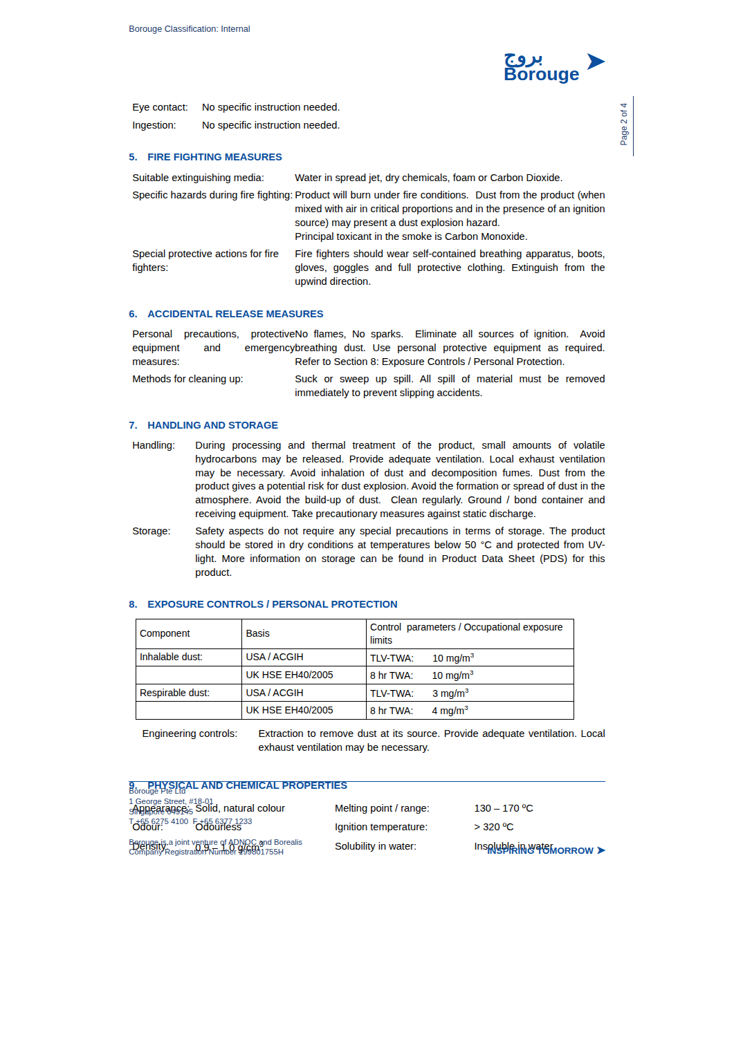Borouge Classification: Internal
بروج
Borouge
➤
Page 2 of 4
| Eye contact: | No specific instruction needed. |
| Ingestion: | No specific instruction needed. |
5. FIRE FIGHTING MEASURES
| Suitable extinguishing media: | Water in spread jet, dry chemicals, foam or Carbon Dioxide. |
| Specific hazards during fire fighting: | Product will burn under fire conditions. Dust from the product (when mixed with air in critical proportions and in the presence of an ignition source) may present a dust explosion hazard. Principal toxicant in the smoke is Carbon Monoxide. |
| Special protective actions for fire fighters: | Fire fighters should wear self-contained breathing apparatus, boots, gloves, goggles and full protective clothing. Extinguish from the upwind direction. |
6. ACCIDENTAL RELEASE MEASURES
| Personal precautions, protective equipment and emergency measures: | No flames, No sparks. Eliminate all sources of ignition. Avoid breathing dust. Use personal protective equipment as required. Refer to Section 8: Exposure Controls / Personal Protection. |
| Methods for cleaning up: | Suck or sweep up spill. All spill of material must be removed immediately to prevent slipping accidents. |
7. HANDLING AND STORAGE
| Handling: | During processing and thermal treatment of the product, small amounts of volatile hydrocarbons may be released. Provide adequate ventilation. Local exhaust ventilation may be necessary. Avoid inhalation of dust and decomposition fumes. Dust from the product gives a potential risk for dust explosion. Avoid the formation or spread of dust in the atmosphere. Avoid the build-up of dust. Clean regularly. Ground / bond container and receiving equipment. Take precautionary measures against static discharge. |
| Storage: | Safety aspects do not require any special precautions in terms of storage. The product should be stored in dry conditions at temperatures below 50 °C and protected from UV-light. More information on storage can be found in Product Data Sheet (PDS) for this product. |
8. EXPOSURE CONTROLS / PERSONAL PROTECTION
| Component | Basis | Control parameters / Occupational exposure limits |
| Inhalable dust: | USA / ACGIH | TLV-TWA: 10 mg/m 3 |
| | UK HSE EH40/2005 | 8 hr TWA: 10 mg/m 3 |
| Respirable dust: | USA / ACGIH | TLV-TWA: 3 mg/m 3 |
| | UK HSE EH40/2005 | 8 hr TWA: 4 mg/m 3 |
| Engineering controls: | Extraction to remove dust at its source. Provide adequate ventilation. Local exhaust ventilation may be necessary. |
9. PHYSICAL AND CHEMICAL PROPERTIES
| Appearance: | Solid, natural colour | Melting point / range: | 130 – 170 ºC |
| Odour: | Odourless | Ignition temperature: | > 320 ºC |
| Density: | 0.9 – 1.0 g/cm 3 | Solubility in water: | Insoluble in water |
Borouge Pte Ltd
1 George Street, #18-01
Singapore 049145
T +65 6275 4100 F +65 6377 1233
Borouge is a joint venture of ADNOC and Borealis
Company Registration Number 199801755H
INSPIRING TOMORROW ➤